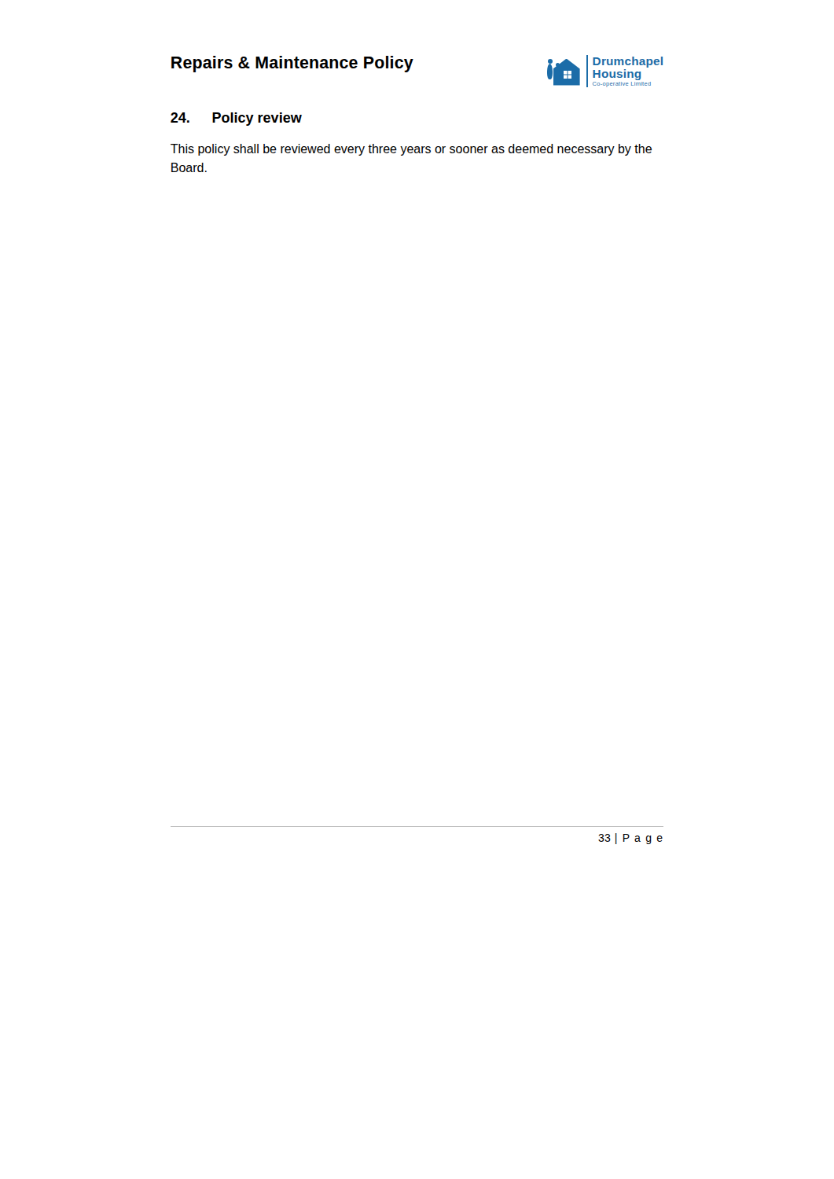Repairs & Maintenance Policy
Drumchapel Housing Co-operative Limited
24. Policy review
This policy shall be reviewed every three years or sooner as deemed necessary by the Board.
33 | P a g e